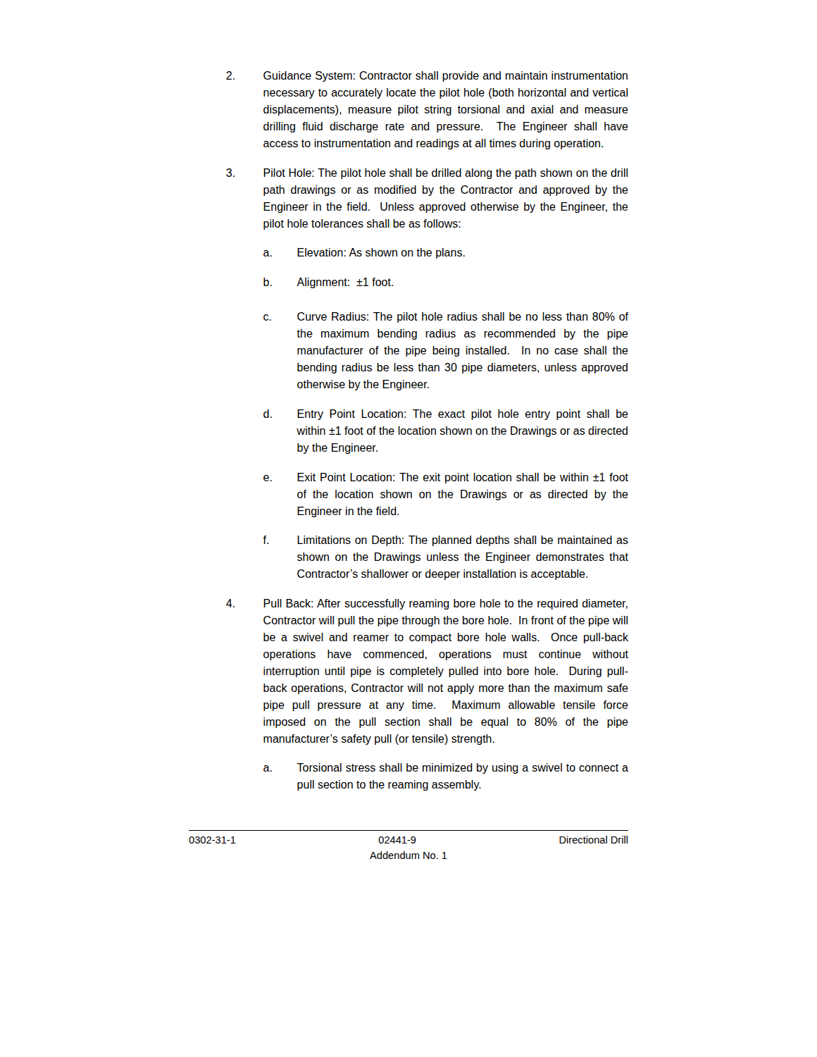2.
Guidance System: Contractor shall provide and maintain instrumentation necessary to accurately locate the pilot hole (both horizontal and vertical displacements), measure pilot string torsional and axial and measure drilling fluid discharge rate and pressure. The Engineer shall have access to instrumentation and readings at all times during operation.
3.
Pilot Hole: The pilot hole shall be drilled along the path shown on the drill path drawings or as modified by the Contractor and approved by the Engineer in the field. Unless approved otherwise by the Engineer, the pilot hole tolerances shall be as follows:
a.
Elevation: As shown on the plans.
b.
Alignment: ±1 foot.
c.
Curve Radius: The pilot hole radius shall be no less than 80% of the maximum bending radius as recommended by the pipe manufacturer of the pipe being installed. In no case shall the bending radius be less than 30 pipe diameters, unless approved otherwise by the Engineer.
d.
Entry Point Location: The exact pilot hole entry point shall be within ±1 foot of the location shown on the Drawings or as directed by the Engineer.
e.
Exit Point Location: The exit point location shall be within ±1 foot of the location shown on the Drawings or as directed by the Engineer in the field.
f.
Limitations on Depth: The planned depths shall be maintained as shown on the Drawings unless the Engineer demonstrates that Contractor’s shallower or deeper installation is acceptable.
4.
Pull Back: After successfully reaming bore hole to the required diameter, Contractor will pull the pipe through the bore hole. In front of the pipe will be a swivel and reamer to compact bore hole walls. Once pull-back operations have commenced, operations must continue without interruption until pipe is completely pulled into bore hole. During pull-back operations, Contractor will not apply more than the maximum safe pipe pull pressure at any time. Maximum allowable tensile force imposed on the pull section shall be equal to 80% of the pipe manufacturer’s safety pull (or tensile) strength.
a.
Torsional stress shall be minimized by using a swivel to connect a pull section to the reaming assembly.
0302-31-1
02441-9
Directional Drill
Addendum No. 1